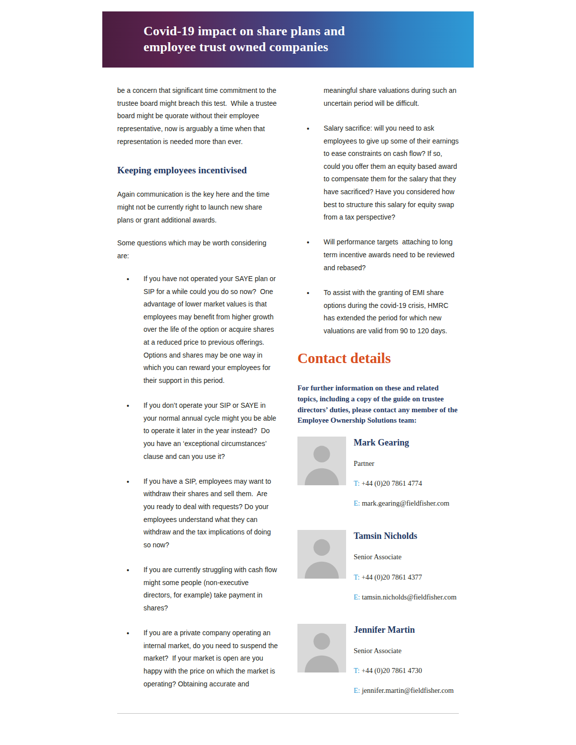Covid-19 impact on share plans and
employee trust owned companies
be a concern that significant time commitment to the trustee board might breach this test. While a trustee board might be quorate without their employee representative, now is arguably a time when that representation is needed more than ever.
Keeping employees incentivised
Again communication is the key here and the time might not be currently right to launch new share plans or grant additional awards.
Some questions which may be worth considering are:
If you have not operated your SAYE plan or SIP for a while could you do so now? One advantage of lower market values is that employees may benefit from higher growth over the life of the option or acquire shares at a reduced price to previous offerings. Options and shares may be one way in which you can reward your employees for their support in this period.
If you don’t operate your SIP or SAYE in your normal annual cycle might you be able to operate it later in the year instead? Do you have an ‘exceptional circumstances’ clause and can you use it?
If you have a SIP, employees may want to withdraw their shares and sell them. Are you ready to deal with requests? Do your employees understand what they can withdraw and the tax implications of doing so now?
If you are currently struggling with cash flow might some people (non-executive directors, for example) take payment in shares?
If you are a private company operating an internal market, do you need to suspend the market? If your market is open are you happy with the price on which the market is operating? Obtaining accurate and meaningful share valuations during such an uncertain period will be difficult.
Salary sacrifice: will you need to ask employees to give up some of their earnings to ease constraints on cash flow? If so, could you offer them an equity based award to compensate them for the salary that they have sacrificed? Have you considered how best to structure this salary for equity swap from a tax perspective?
Will performance targets attaching to long term incentive awards need to be reviewed and rebased?
To assist with the granting of EMI share options during the covid-19 crisis, HMRC has extended the period for which new valuations are valid from 90 to 120 days.
Contact details
For further information on these and related topics, including a copy of the guide on trustee directors’ duties, please contact any member of the Employee Ownership Solutions team:
Mark Gearing
Partner
T: +44 (0)20 7861 4774
E: mark.gearing@fieldfisher.com
Tamsin Nicholds
Senior Associate
T: +44 (0)20 7861 4377
E: tamsin.nicholds@fieldfisher.com
Jennifer Martin
Senior Associate
T: +44 (0)20 7861 4730
E: jennifer.martin@fieldfisher.com